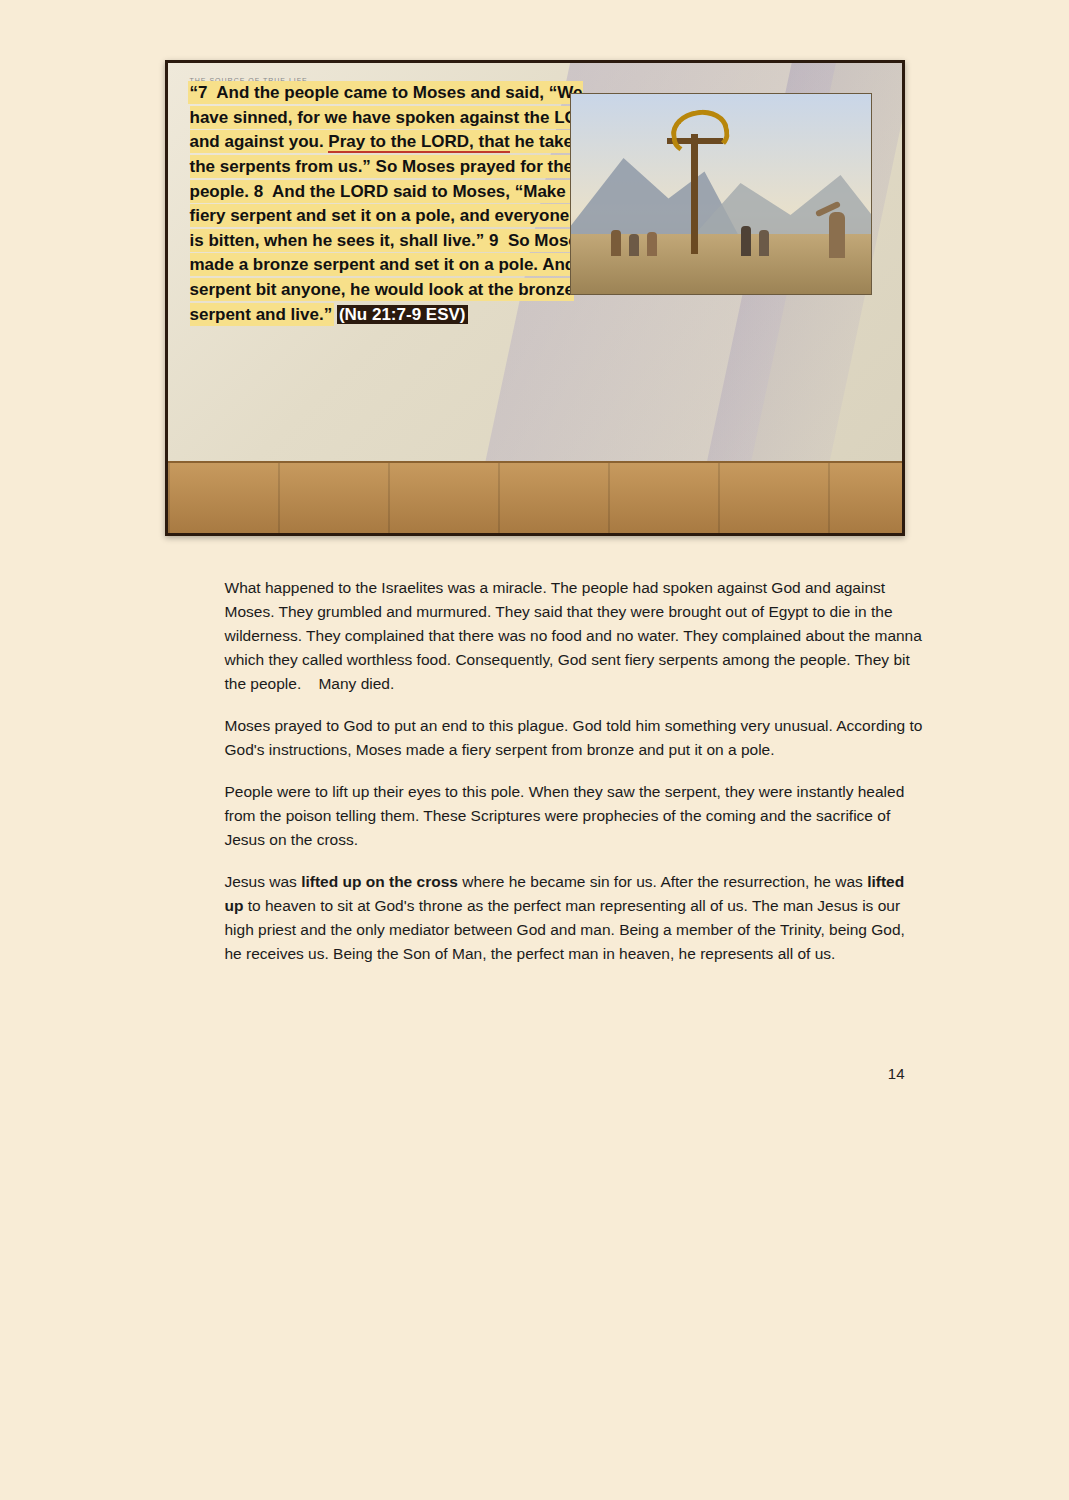The Source of True Life
“7 And the people came to Moses and said, “We have sinned, for we have spoken against the LORD and against you. Pray to the LORD, that he take away the serpents from us.” So Moses prayed for the people. 8 And the LORD said to Moses, “Make a fiery serpent and set it on a pole, and everyone who is bitten, when he sees it, shall live.” 9 So Moses made a bronze serpent and set it on a pole. And if a serpent bit anyone, he would look at the bronze serpent and live.” (Nu 21:7-9 ESV)
What happened to the Israelites was a miracle. The people had spoken against God and against Moses. They grumbled and murmured. They said that they were brought out of Egypt to die in the wilderness. They complained that there was no food and no water. They complained about the manna which they called worthless food. Consequently, God sent fiery serpents among the people. They bit the people. Many died.
Moses prayed to God to put an end to this plague. God told him something very unusual. According to God's instructions, Moses made a fiery serpent from bronze and put it on a pole.
People were to lift up their eyes to this pole. When they saw the serpent, they were instantly healed from the poison telling them. These Scriptures were prophecies of the coming and the sacrifice of Jesus on the cross.
Jesus was lifted up on the cross where he became sin for us. After the resurrection, he was lifted up to heaven to sit at God's throne as the perfect man representing all of us. The man Jesus is our high priest and the only mediator between God and man. Being a member of the Trinity, being God, he receives us. Being the Son of Man, the perfect man in heaven, he represents all of us.
14